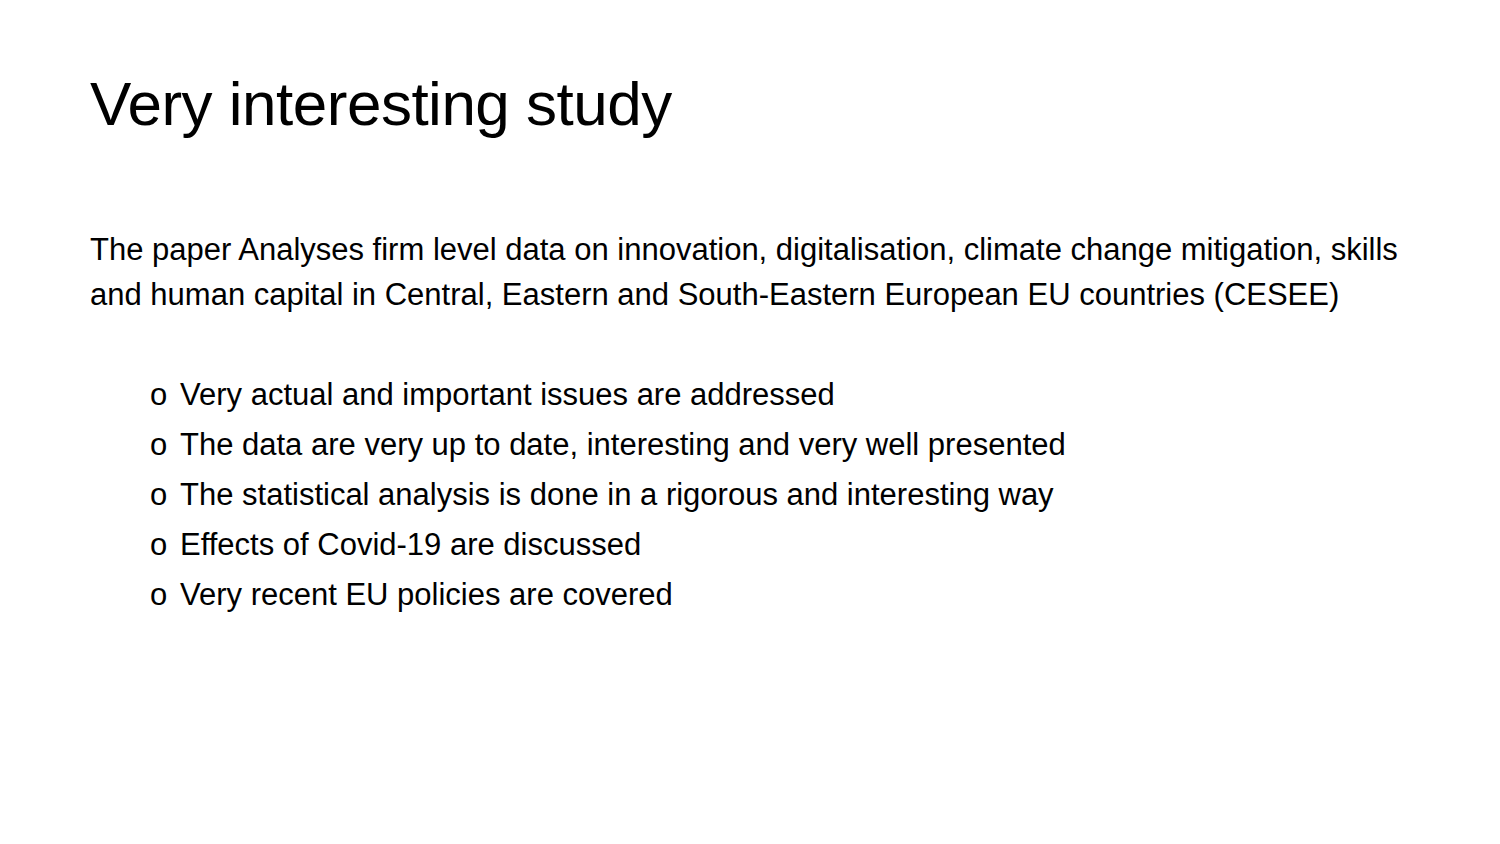Very interesting study
The paper Analyses firm level data on innovation, digitalisation, climate change mitigation, skills and human capital in Central, Eastern and South-Eastern European EU countries (CESEE)
Very actual and important issues are addressed
The data are very up to date, interesting and very well presented
The statistical analysis is done in a rigorous and interesting way
Effects of Covid-19 are discussed
Very recent EU policies are covered